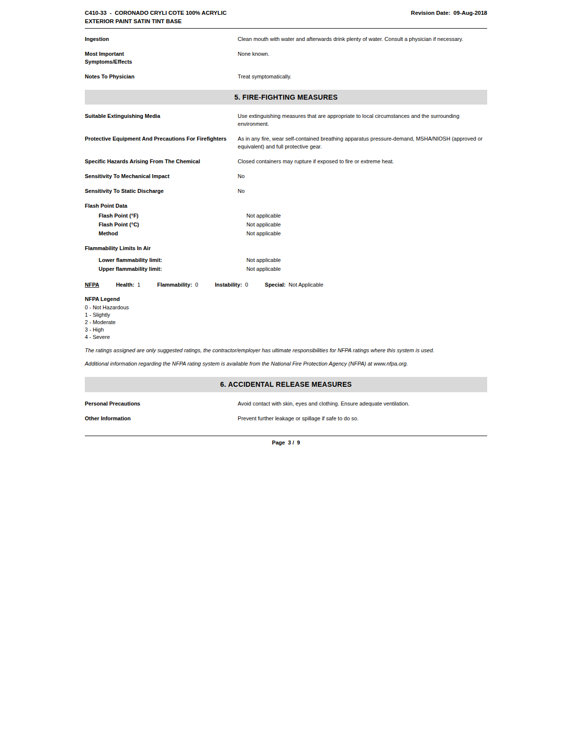C410-33 - CORONADO CRYLI COTE 100% ACRYLIC
EXTERIOR PAINT SATIN TINT BASE
Revision Date: 09-Aug-2018
Ingestion
Clean mouth with water and afterwards drink plenty of water. Consult a physician if necessary.
Most Important
Symptoms/Effects
None known.
Notes To Physician
Treat symptomatically.
5. FIRE-FIGHTING MEASURES
Suitable Extinguishing Media
Use extinguishing measures that are appropriate to local circumstances and the surrounding environment.
Protective Equipment And Precautions For Firefighters
As in any fire, wear self-contained breathing apparatus pressure-demand, MSHA/NIOSH (approved or equivalent) and full protective gear.
Specific Hazards Arising From The Chemical
Closed containers may rupture if exposed to fire or extreme heat.
Sensitivity To Mechanical Impact
No
Sensitivity To Static Discharge
No
Flash Point Data
Flash Point (°F)
Not applicable
Flash Point (°C)
Not applicable
Method
Not applicable
Flammability Limits In Air
Lower flammability limit:
Not applicable
Upper flammability limit:
Not applicable
NFPA Health: 1 Flammability: 0 Instability: 0 Special: Not Applicable
NFPA Legend
0 - Not Hazardous
1 - Slightly
2 - Moderate
3 - High
4 - Severe
The ratings assigned are only suggested ratings, the contractor/employer has ultimate responsibilities for NFPA ratings where this system is used.
Additional information regarding the NFPA rating system is available from the National Fire Protection Agency (NFPA) at www.nfpa.org.
6. ACCIDENTAL RELEASE MEASURES
Personal Precautions
Avoid contact with skin, eyes and clothing. Ensure adequate ventilation.
Other Information
Prevent further leakage or spillage if safe to do so.
Page 3 / 9